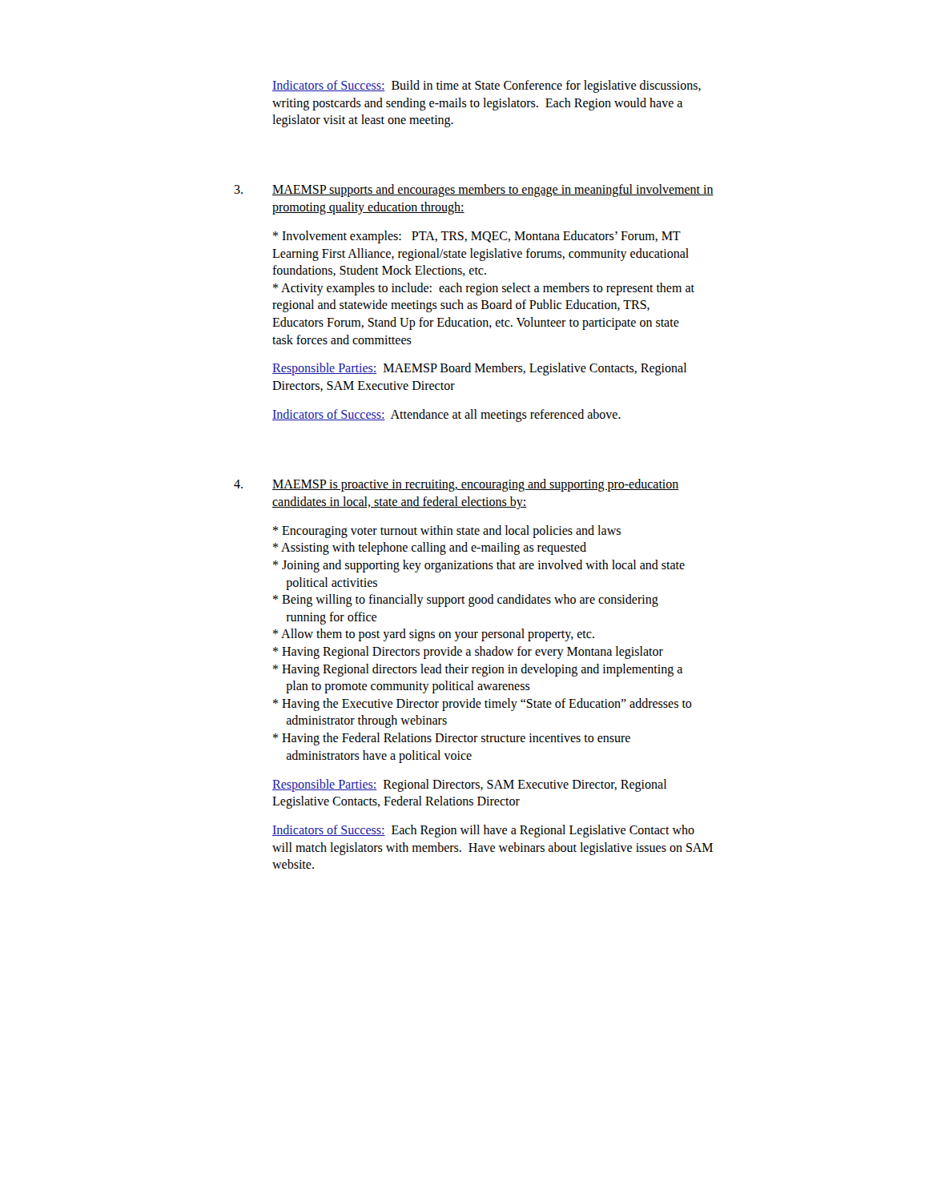Indicators of Success: Build in time at State Conference for legislative discussions, writing postcards and sending e-mails to legislators. Each Region would have a legislator visit at least one meeting.
3.
MAEMSP supports and encourages members to engage in meaningful involvement in promoting quality education through:
* Involvement examples: PTA, TRS, MQEC, Montana Educators’ Forum, MT
Learning First Alliance, regional/state legislative forums, community educational
foundations, Student Mock Elections, etc.
* Activity examples to include: each region select a members to represent them at
regional and statewide meetings such as Board of Public Education, TRS,
Educators Forum, Stand Up for Education, etc. Volunteer to participate on state
task forces and committees
Responsible Parties: MAEMSP Board Members, Legislative Contacts, Regional Directors, SAM Executive Director
Indicators of Success: Attendance at all meetings referenced above.
4.
MAEMSP is proactive in recruiting, encouraging and supporting pro-education candidates in local, state and federal elections by:
* Encouraging voter turnout within state and local policies and laws
* Assisting with telephone calling and e-mailing as requested
* Joining and supporting key organizations that are involved with local and state
political activities
* Being willing to financially support good candidates who are considering
running for office
* Allow them to post yard signs on your personal property, etc.
* Having Regional Directors provide a shadow for every Montana legislator
* Having Regional directors lead their region in developing and implementing a
plan to promote community political awareness
* Having the Executive Director provide timely “State of Education” addresses to
administrator through webinars
* Having the Federal Relations Director structure incentives to ensure
administrators have a political voice
Responsible Parties: Regional Directors, SAM Executive Director, Regional Legislative Contacts, Federal Relations Director
Indicators of Success: Each Region will have a Regional Legislative Contact who will match legislators with members. Have webinars about legislative issues on SAM website.